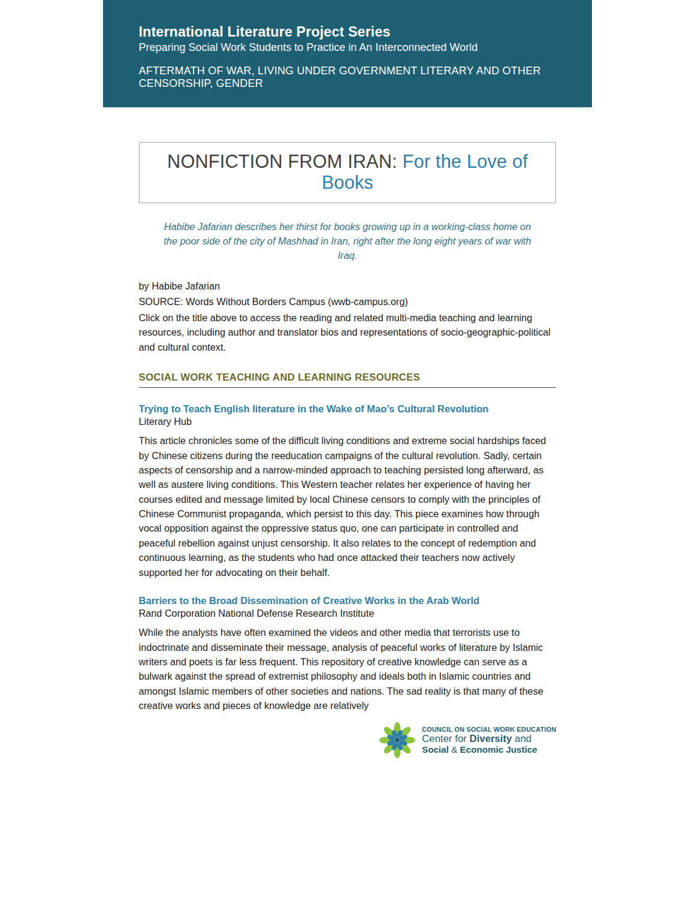International Literature Project Series
Preparing Social Work Students to Practice in An Interconnected World
Aftermath of War, Living Under Government Literary and Other Censorship, Gender
NONFICTION FROM IRAN: For the Love of Books
Habibe Jafarian describes her thirst for books growing up in a working-class home on the poor side of the city of Mashhad in Iran, right after the long eight years of war with Iraq.
by Habibe Jafarian
SOURCE: Words Without Borders Campus (wwb-campus.org)
Click on the title above to access the reading and related multi-media teaching and learning resources, including author and translator bios and representations of socio-geographic-political and cultural context.
Social Work Teaching and Learning Resources
Trying to Teach English literature in the Wake of Mao’s Cultural Revolution
Literary Hub
This article chronicles some of the difficult living conditions and extreme social hardships faced by Chinese citizens during the reeducation campaigns of the cultural revolution. Sadly, certain aspects of censorship and a narrow-minded approach to teaching persisted long afterward, as well as austere living conditions. This Western teacher relates her experience of having her courses edited and message limited by local Chinese censors to comply with the principles of Chinese Communist propaganda, which persist to this day. This piece examines how through vocal opposition against the oppressive status quo, one can participate in controlled and peaceful rebellion against unjust censorship. It also relates to the concept of redemption and continuous learning, as the students who had once attacked their teachers now actively supported her for advocating on their behalf.
Barriers to the Broad Dissemination of Creative Works in the Arab World
Rand Corporation National Defense Research Institute
While the analysts have often examined the videos and other media that terrorists use to indoctrinate and disseminate their message, analysis of peaceful works of literature by Islamic writers and poets is far less frequent. This repository of creative knowledge can serve as a bulwark against the spread of extremist philosophy and ideals both in Islamic countries and amongst Islamic members of other societies and nations. The sad reality is that many of these creative works and pieces of knowledge are relatively
Council on Social Work Education
Center for Diversity and
Social & Economic Justice